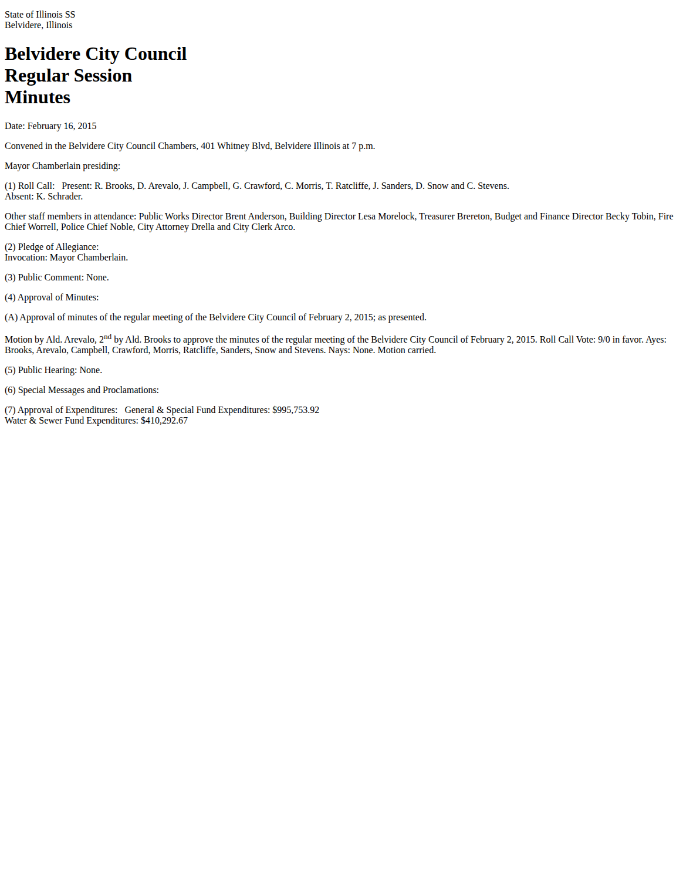State of Illinois SS
Belvidere, Illinois
Belvidere City Council
Regular Session
Minutes
Date: February 16, 2015
Convened in the Belvidere City Council Chambers, 401 Whitney Blvd, Belvidere Illinois at 7 p.m.
Mayor Chamberlain presiding:
(1) Roll Call: Present: R. Brooks, D. Arevalo, J. Campbell, G. Crawford, C. Morris, T. Ratcliffe, J. Sanders, D. Snow and C. Stevens.
Absent: K. Schrader.
Other staff members in attendance: Public Works Director Brent Anderson, Building Director Lesa Morelock, Treasurer Brereton, Budget and Finance Director Becky Tobin, Fire Chief Worrell, Police Chief Noble, City Attorney Drella and City Clerk Arco.
(2) Pledge of Allegiance:
Invocation: Mayor Chamberlain.
(3) Public Comment: None.
(4) Approval of Minutes:
(A) Approval of minutes of the regular meeting of the Belvidere City Council of February 2, 2015; as presented.
Motion by Ald. Arevalo, 2nd by Ald. Brooks to approve the minutes of the regular meeting of the Belvidere City Council of February 2, 2015. Roll Call Vote: 9/0 in favor. Ayes: Brooks, Arevalo, Campbell, Crawford, Morris, Ratcliffe, Sanders, Snow and Stevens. Nays: None. Motion carried.
(5) Public Hearing: None.
(6) Special Messages and Proclamations:
(7) Approval of Expenditures: General & Special Fund Expenditures: $995,753.92
Water & Sewer Fund Expenditures: $410,292.67